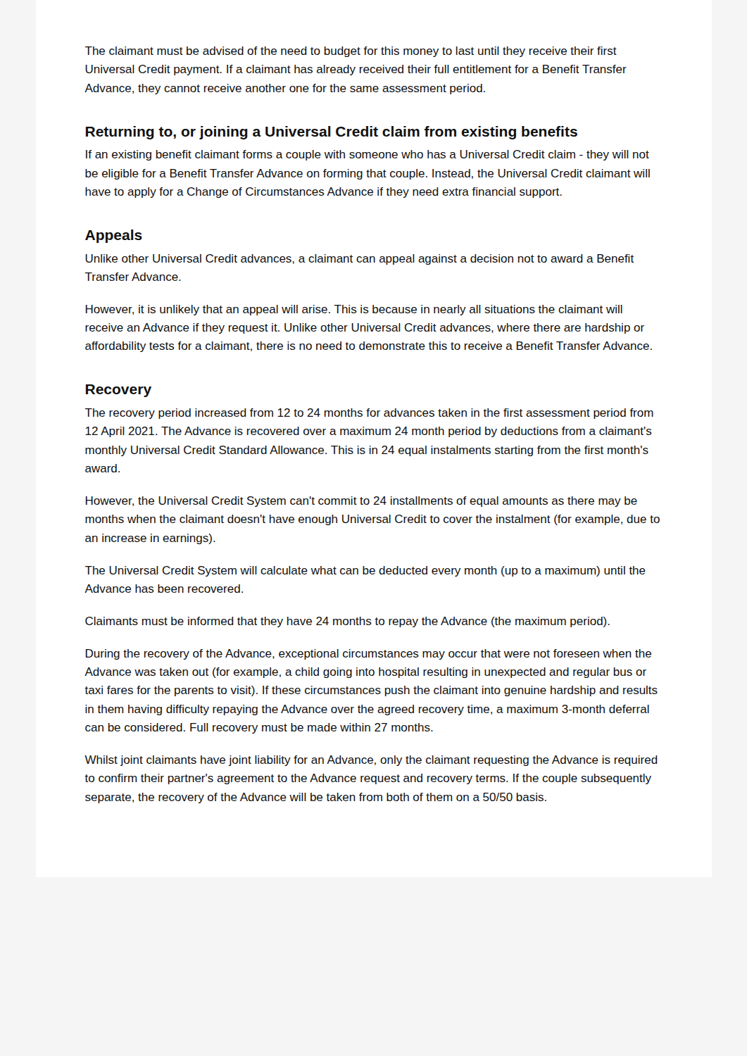The claimant must be advised of the need to budget for this money to last until they receive their first Universal Credit payment. If a claimant has already received their full entitlement for a Benefit Transfer Advance, they cannot receive another one for the same assessment period.
Returning to, or joining a Universal Credit claim from existing benefits
If an existing benefit claimant forms a couple with someone who has a Universal Credit claim - they will not be eligible for a Benefit Transfer Advance on forming that couple. Instead, the Universal Credit claimant will have to apply for a Change of Circumstances Advance if they need extra financial support.
Appeals
Unlike other Universal Credit advances, a claimant can appeal against a decision not to award a Benefit Transfer Advance.
However, it is unlikely that an appeal will arise. This is because in nearly all situations the claimant will receive an Advance if they request it. Unlike other Universal Credit advances, where there are hardship or affordability tests for a claimant, there is no need to demonstrate this to receive a Benefit Transfer Advance.
Recovery
The recovery period increased from 12 to 24 months for advances taken in the first assessment period from 12 April 2021. The Advance is recovered over a maximum 24 month period by deductions from a claimant's monthly Universal Credit Standard Allowance. This is in 24 equal instalments starting from the first month's award.
However, the Universal Credit System can't commit to 24 installments of equal amounts as there may be months when the claimant doesn't have enough Universal Credit to cover the instalment (for example, due to an increase in earnings).
The Universal Credit System will calculate what can be deducted every month (up to a maximum) until the Advance has been recovered.
Claimants must be informed that they have 24 months to repay the Advance (the maximum period).
During the recovery of the Advance, exceptional circumstances may occur that were not foreseen when the Advance was taken out (for example, a child going into hospital resulting in unexpected and regular bus or taxi fares for the parents to visit). If these circumstances push the claimant into genuine hardship and results in them having difficulty repaying the Advance over the agreed recovery time, a maximum 3-month deferral can be considered. Full recovery must be made within 27 months.
Whilst joint claimants have joint liability for an Advance, only the claimant requesting the Advance is required to confirm their partner's agreement to the Advance request and recovery terms. If the couple subsequently separate, the recovery of the Advance will be taken from both of them on a 50/50 basis.